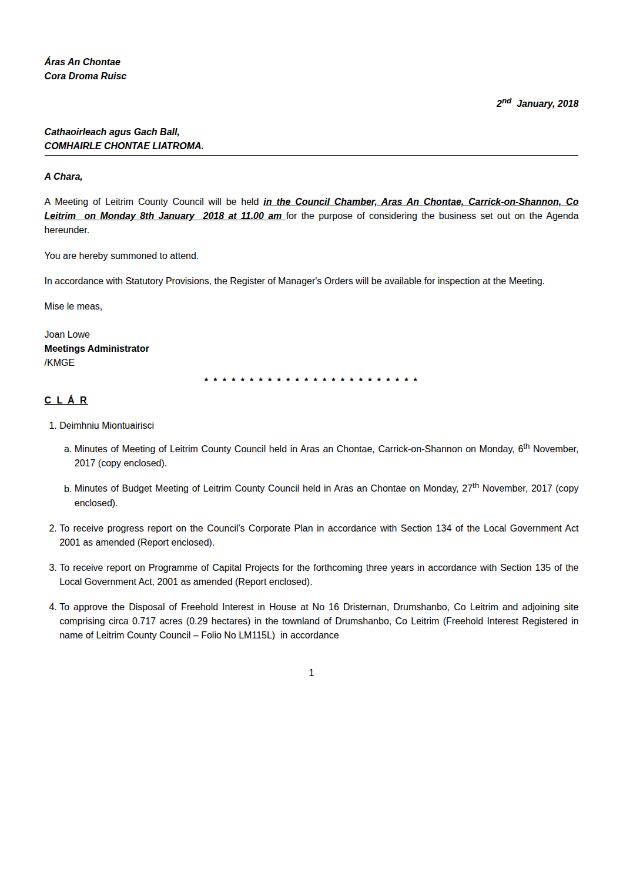Áras An Chontae
Cora Droma Ruisc
2nd January, 2018
Cathaoirleach agus Gach Ball,
COMHAIRLE CHONTAE LIATROMA.
A Chara,
A Meeting of Leitrim County Council will be held in the Council Chamber, Aras An Chontae, Carrick-on-Shannon, Co Leitrim on Monday 8th January 2018 at 11.00 am for the purpose of considering the business set out on the Agenda hereunder.
You are hereby summoned to attend.
In accordance with Statutory Provisions, the Register of Manager's Orders will be available for inspection at the Meeting.
Mise le meas,
Joan Lowe
Meetings Administrator
/KMGE
* * * * * * * * * * * * * * * * * * * * * * * *
C L Á R
Deimhniu Miontuairisci
Minutes of Meeting of Leitrim County Council held in Aras an Chontae, Carrick-on-Shannon on Monday, 6th November, 2017 (copy enclosed).
Minutes of Budget Meeting of Leitrim County Council held in Aras an Chontae on Monday, 27th November, 2017 (copy enclosed).
To receive progress report on the Council's Corporate Plan in accordance with Section 134 of the Local Government Act 2001 as amended (Report enclosed).
To receive report on Programme of Capital Projects for the forthcoming three years in accordance with Section 135 of the Local Government Act, 2001 as amended (Report enclosed).
To approve the Disposal of Freehold Interest in House at No 16 Dristernan, Drumshanbo, Co Leitrim and adjoining site comprising circa 0.717 acres (0.29 hectares) in the townland of Drumshanbo, Co Leitrim (Freehold Interest Registered in name of Leitrim County Council – Folio No LM115L) in accordance
1